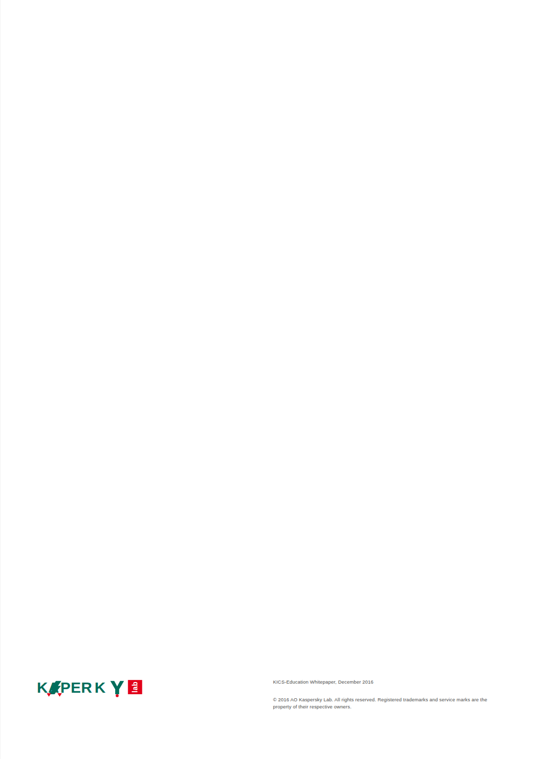Kaspersky Lab
KA PER K lab
KICS-Education Whitepaper, December 2016
© 2016 AO Kaspersky Lab. All rights reserved. Registered trademarks and service marks are the property of their respective owners.